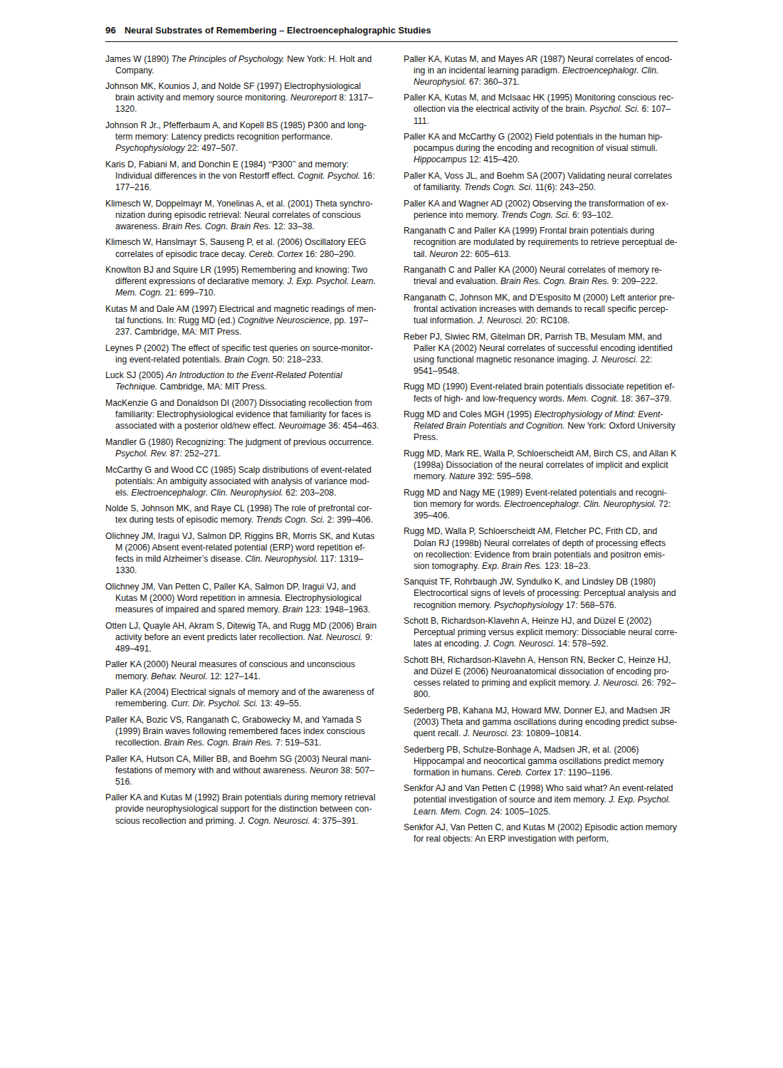96 Neural Substrates of Remembering – Electroencephalographic Studies
James W (1890) The Principles of Psychology. New York: H. Holt and Company.
Johnson MK, Kounios J, and Nolde SF (1997) Electrophysiological brain activity and memory source monitoring. Neuroreport 8: 1317–1320.
Johnson R Jr., Pfefferbaum A, and Kopell BS (1985) P300 and long-term memory: Latency predicts recognition performance. Psychophysiology 22: 497–507.
Karis D, Fabiani M, and Donchin E (1984) ‘‘P300’’ and memory: Individual differences in the von Restorff effect. Cognit. Psychol. 16: 177–216.
Klimesch W, Doppelmayr M, Yonelinas A, et al. (2001) Theta synchronization during episodic retrieval: Neural correlates of conscious awareness. Brain Res. Cogn. Brain Res. 12: 33–38.
Klimesch W, Hanslmayr S, Sauseng P, et al. (2006) Oscillatory EEG correlates of episodic trace decay. Cereb. Cortex 16: 280–290.
Knowlton BJ and Squire LR (1995) Remembering and knowing: Two different expressions of declarative memory. J. Exp. Psychol. Learn. Mem. Cogn. 21: 699–710.
Kutas M and Dale AM (1997) Electrical and magnetic readings of mental functions. In: Rugg MD (ed.) Cognitive Neuroscience, pp. 197–237. Cambridge, MA: MIT Press.
Leynes P (2002) The effect of specific test queries on source-monitoring event-related potentials. Brain Cogn. 50: 218–233.
Luck SJ (2005) An Introduction to the Event-Related Potential Technique. Cambridge, MA: MIT Press.
MacKenzie G and Donaldson DI (2007) Dissociating recollection from familiarity: Electrophysiological evidence that familiarity for faces is associated with a posterior old/new effect. Neuroimage 36: 454–463.
Mandler G (1980) Recognizing: The judgment of previous occurrence. Psychol. Rev. 87: 252–271.
McCarthy G and Wood CC (1985) Scalp distributions of event-related potentials: An ambiguity associated with analysis of variance models. Electroencephalogr. Clin. Neurophysiol. 62: 203–208.
Nolde S, Johnson MK, and Raye CL (1998) The role of prefrontal cortex during tests of episodic memory. Trends Cogn. Sci. 2: 399–406.
Olichney JM, Iragui VJ, Salmon DP, Riggins BR, Morris SK, and Kutas M (2006) Absent event-related potential (ERP) word repetition effects in mild Alzheimer’s disease. Clin. Neurophysiol. 117: 1319–1330.
Olichney JM, Van Petten C, Paller KA, Salmon DP, Iragui VJ, and Kutas M (2000) Word repetition in amnesia. Electrophysiological measures of impaired and spared memory. Brain 123: 1948–1963.
Otten LJ, Quayle AH, Akram S, Ditewig TA, and Rugg MD (2006) Brain activity before an event predicts later recollection. Nat. Neurosci. 9: 489–491.
Paller KA (2000) Neural measures of conscious and unconscious memory. Behav. Neurol. 12: 127–141.
Paller KA (2004) Electrical signals of memory and of the awareness of remembering. Curr. Dir. Psychol. Sci. 13: 49–55.
Paller KA, Bozic VS, Ranganath C, Grabowecky M, and Yamada S (1999) Brain waves following remembered faces index conscious recollection. Brain Res. Cogn. Brain Res. 7: 519–531.
Paller KA, Hutson CA, Miller BB, and Boehm SG (2003) Neural manifestations of memory with and without awareness. Neuron 38: 507–516.
Paller KA and Kutas M (1992) Brain potentials during memory retrieval provide neurophysiological support for the distinction between conscious recollection and priming. J. Cogn. Neurosci. 4: 375–391.
Paller KA, Kutas M, and Mayes AR (1987) Neural correlates of encoding in an incidental learning paradigm. Electroencephalogr. Clin. Neurophysiol. 67: 360–371.
Paller KA, Kutas M, and McIsaac HK (1995) Monitoring conscious recollection via the electrical activity of the brain. Psychol. Sci. 6: 107–111.
Paller KA and McCarthy G (2002) Field potentials in the human hippocampus during the encoding and recognition of visual stimuli. Hippocampus 12: 415–420.
Paller KA, Voss JL, and Boehm SA (2007) Validating neural correlates of familiarity. Trends Cogn. Sci. 11(6): 243–250.
Paller KA and Wagner AD (2002) Observing the transformation of experience into memory. Trends Cogn. Sci. 6: 93–102.
Ranganath C and Paller KA (1999) Frontal brain potentials during recognition are modulated by requirements to retrieve perceptual detail. Neuron 22: 605–613.
Ranganath C and Paller KA (2000) Neural correlates of memory retrieval and evaluation. Brain Res. Cogn. Brain Res. 9: 209–222.
Ranganath C, Johnson MK, and D’Esposito M (2000) Left anterior prefrontal activation increases with demands to recall specific perceptual information. J. Neurosci. 20: RC108.
Reber PJ, Siwiec RM, Gitelman DR, Parrish TB, Mesulam MM, and Paller KA (2002) Neural correlates of successful encoding identified using functional magnetic resonance imaging. J. Neurosci. 22: 9541–9548.
Rugg MD (1990) Event-related brain potentials dissociate repetition effects of high- and low-frequency words. Mem. Cognit. 18: 367–379.
Rugg MD and Coles MGH (1995) Electrophysiology of Mind: Event-Related Brain Potentials and Cognition. New York: Oxford University Press.
Rugg MD, Mark RE, Walla P, Schloerscheidt AM, Birch CS, and Allan K (1998a) Dissociation of the neural correlates of implicit and explicit memory. Nature 392: 595–598.
Rugg MD and Nagy ME (1989) Event-related potentials and recognition memory for words. Electroencephalogr. Clin. Neurophysiol. 72: 395–406.
Rugg MD, Walla P, Schloerscheidt AM, Fletcher PC, Frith CD, and Dolan RJ (1998b) Neural correlates of depth of processing effects on recollection: Evidence from brain potentials and positron emission tomography. Exp. Brain Res. 123: 18–23.
Sanquist TF, Rohrbaugh JW, Syndulko K, and Lindsley DB (1980) Electrocortical signs of levels of processing: Perceptual analysis and recognition memory. Psychophysiology 17: 568–576.
Schott B, Richardson-Klavehn A, Heinze HJ, and Düzel E (2002) Perceptual priming versus explicit memory: Dissociable neural correlates at encoding. J. Cogn. Neurosci. 14: 578–592.
Schott BH, Richardson-Klavehn A, Henson RN, Becker C, Heinze HJ, and Düzel E (2006) Neuroanatomical dissociation of encoding processes related to priming and explicit memory. J. Neurosci. 26: 792–800.
Sederberg PB, Kahana MJ, Howard MW, Donner EJ, and Madsen JR (2003) Theta and gamma oscillations during encoding predict subsequent recall. J. Neurosci. 23: 10809–10814.
Sederberg PB, Schulze-Bonhage A, Madsen JR, et al. (2006) Hippocampal and neocortical gamma oscillations predict memory formation in humans. Cereb. Cortex 17: 1190–1196.
Senkfor AJ and Van Petten C (1998) Who said what? An event-related potential investigation of source and item memory. J. Exp. Psychol. Learn. Mem. Cogn. 24: 1005–1025.
Senkfor AJ, Van Petten C, and Kutas M (2002) Episodic action memory for real objects: An ERP investigation with perform,